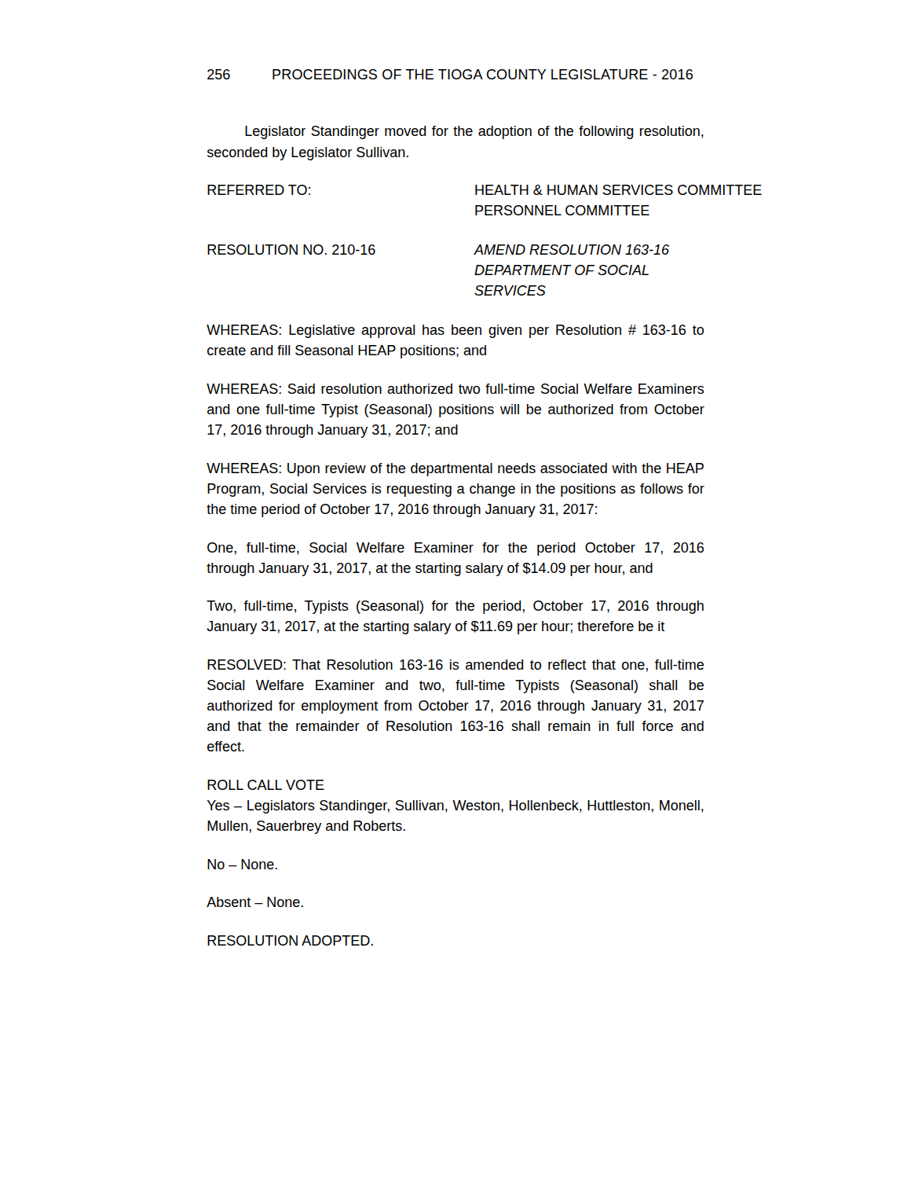256 PROCEEDINGS OF THE TIOGA COUNTY LEGISLATURE - 2016
Legislator Standinger moved for the adoption of the following resolution, seconded by Legislator Sullivan.
REFERRED TO:
HEALTH & HUMAN SERVICES COMMITTEE
PERSONNEL COMMITTEE
RESOLUTION NO. 210-16
AMEND RESOLUTION 163-16
DEPARTMENT OF SOCIAL SERVICES
WHEREAS: Legislative approval has been given per Resolution # 163-16 to create and fill Seasonal HEAP positions; and
WHEREAS: Said resolution authorized two full-time Social Welfare Examiners and one full-time Typist (Seasonal) positions will be authorized from October 17, 2016 through January 31, 2017; and
WHEREAS: Upon review of the departmental needs associated with the HEAP Program, Social Services is requesting a change in the positions as follows for the time period of October 17, 2016 through January 31, 2017:
One, full-time, Social Welfare Examiner for the period October 17, 2016 through January 31, 2017, at the starting salary of $14.09 per hour, and
Two, full-time, Typists (Seasonal) for the period, October 17, 2016 through January 31, 2017, at the starting salary of $11.69 per hour; therefore be it
RESOLVED: That Resolution 163-16 is amended to reflect that one, full-time Social Welfare Examiner and two, full-time Typists (Seasonal) shall be authorized for employment from October 17, 2016 through January 31, 2017 and that the remainder of Resolution 163-16 shall remain in full force and effect.
ROLL CALL VOTE
Yes – Legislators Standinger, Sullivan, Weston, Hollenbeck, Huttleston, Monell, Mullen, Sauerbrey and Roberts.
No – None.
Absent – None.
RESOLUTION ADOPTED.